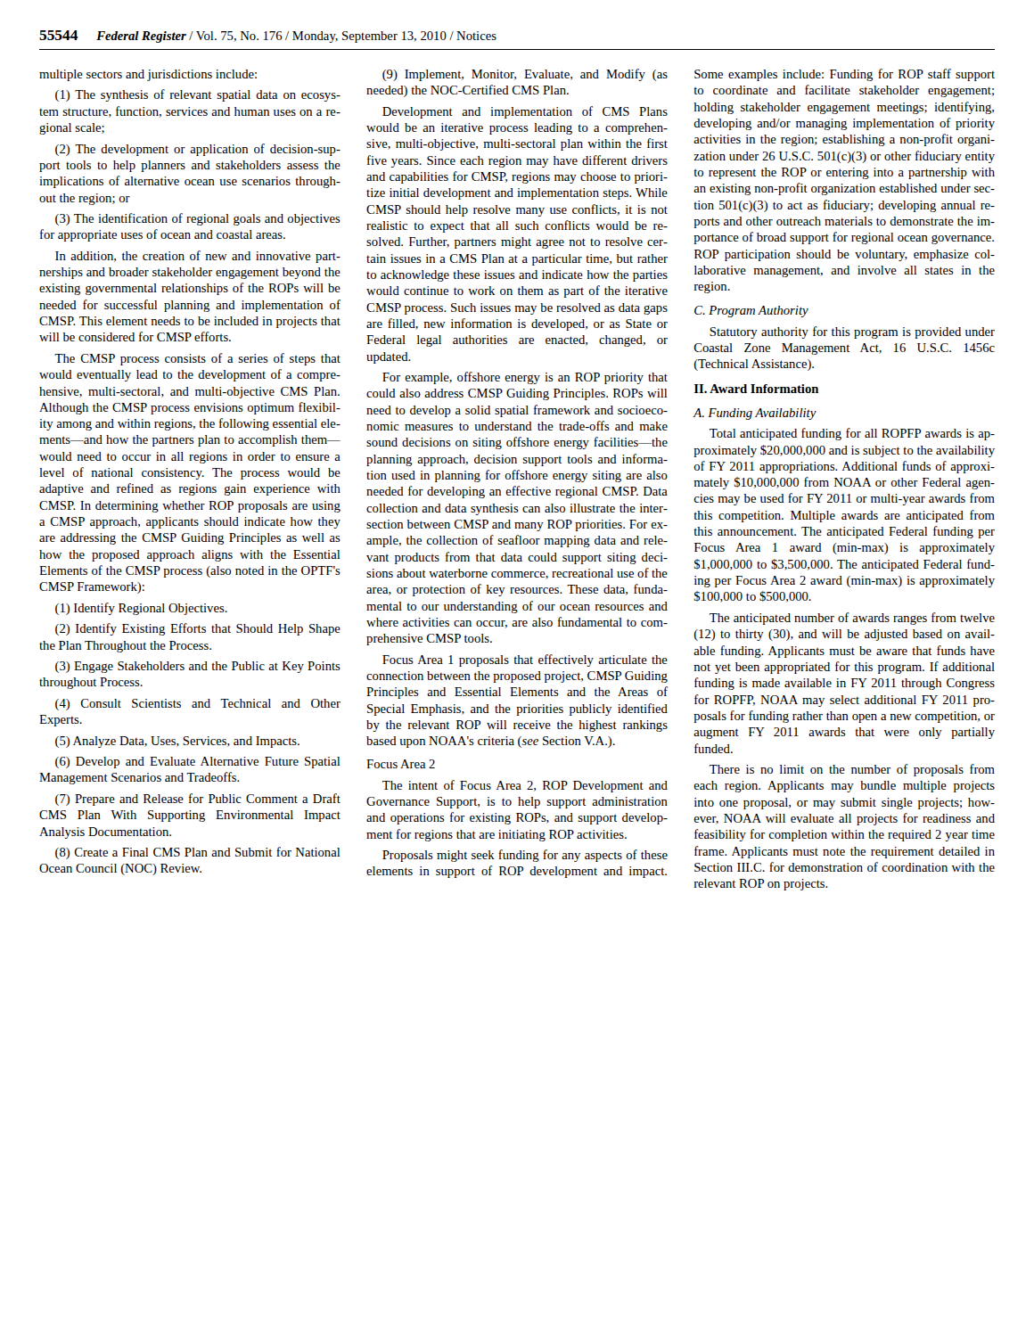55544 Federal Register / Vol. 75, No. 176 / Monday, September 13, 2010 / Notices
multiple sectors and jurisdictions include:
(1) The synthesis of relevant spatial data on ecosystem structure, function, services and human uses on a regional scale;
(2) The development or application of decision-support tools to help planners and stakeholders assess the implications of alternative ocean use scenarios throughout the region; or
(3) The identification of regional goals and objectives for appropriate uses of ocean and coastal areas.
In addition, the creation of new and innovative partnerships and broader stakeholder engagement beyond the existing governmental relationships of the ROPs will be needed for successful planning and implementation of CMSP. This element needs to be included in projects that will be considered for CMSP efforts.
The CMSP process consists of a series of steps that would eventually lead to the development of a comprehensive, multi-sectoral, and multi-objective CMS Plan. Although the CMSP process envisions optimum flexibility among and within regions, the following essential elements—and how the partners plan to accomplish them—would need to occur in all regions in order to ensure a level of national consistency. The process would be adaptive and refined as regions gain experience with CMSP. In determining whether ROP proposals are using a CMSP approach, applicants should indicate how they are addressing the CMSP Guiding Principles as well as how the proposed approach aligns with the Essential Elements of the CMSP process (also noted in the OPTF's CMSP Framework):
(1) Identify Regional Objectives.
(2) Identify Existing Efforts that Should Help Shape the Plan Throughout the Process.
(3) Engage Stakeholders and the Public at Key Points throughout Process.
(4) Consult Scientists and Technical and Other Experts.
(5) Analyze Data, Uses, Services, and Impacts.
(6) Develop and Evaluate Alternative Future Spatial Management Scenarios and Tradeoffs.
(7) Prepare and Release for Public Comment a Draft CMS Plan With Supporting Environmental Impact Analysis Documentation.
(8) Create a Final CMS Plan and Submit for National Ocean Council (NOC) Review.
(9) Implement, Monitor, Evaluate, and Modify (as needed) the NOC-Certified CMS Plan.
Development and implementation of CMS Plans would be an iterative process leading to a comprehensive, multi-objective, multi-sectoral plan within the first five years. Since each region may have different drivers and capabilities for CMSP, regions may choose to prioritize initial development and implementation steps. While CMSP should help resolve many use conflicts, it is not realistic to expect that all such conflicts would be resolved. Further, partners might agree not to resolve certain issues in a CMS Plan at a particular time, but rather to acknowledge these issues and indicate how the parties would continue to work on them as part of the iterative CMSP process. Such issues may be resolved as data gaps are filled, new information is developed, or as State or Federal legal authorities are enacted, changed, or updated.
For example, offshore energy is an ROP priority that could also address CMSP Guiding Principles. ROPs will need to develop a solid spatial framework and socioeconomic measures to understand the trade-offs and make sound decisions on siting offshore energy facilities—the planning approach, decision support tools and information used in planning for offshore energy siting are also needed for developing an effective regional CMSP. Data collection and data synthesis can also illustrate the intersection between CMSP and many ROP priorities. For example, the collection of seafloor mapping data and relevant products from that data could support siting decisions about waterborne commerce, recreational use of the area, or protection of key resources. These data, fundamental to our understanding of our ocean resources and where activities can occur, are also fundamental to comprehensive CMSP tools.
Focus Area 1 proposals that effectively articulate the connection between the proposed project, CMSP Guiding Principles and Essential Elements and the Areas of Special Emphasis, and the priorities publicly identified by the relevant ROP will receive the highest rankings based upon NOAA's criteria (see Section V.A.).
Focus Area 2
The intent of Focus Area 2, ROP Development and Governance Support, is to help support administration and operations for existing ROPs, and support development for regions that are initiating ROP activities.
Proposals might seek funding for any aspects of these elements in support of ROP development and impact. Some examples include: Funding for ROP staff support to coordinate and facilitate stakeholder engagement; holding stakeholder engagement meetings; identifying, developing and/or managing implementation of priority activities in the region; establishing a non-profit organization under 26 U.S.C. 501(c)(3) or other fiduciary entity to represent the ROP or entering into a partnership with an existing non-profit organization established under section 501(c)(3) to act as fiduciary; developing annual reports and other outreach materials to demonstrate the importance of broad support for regional ocean governance. ROP participation should be voluntary, emphasize collaborative management, and involve all states in the region.
C. Program Authority
Statutory authority for this program is provided under Coastal Zone Management Act, 16 U.S.C. 1456c (Technical Assistance).
II. Award Information
A. Funding Availability
Total anticipated funding for all ROPFP awards is approximately $20,000,000 and is subject to the availability of FY 2011 appropriations. Additional funds of approximately $10,000,000 from NOAA or other Federal agencies may be used for FY 2011 or multi-year awards from this competition. Multiple awards are anticipated from this announcement. The anticipated Federal funding per Focus Area 1 award (min-max) is approximately $1,000,000 to $3,500,000. The anticipated Federal funding per Focus Area 2 award (min-max) is approximately $100,000 to $500,000.
The anticipated number of awards ranges from twelve (12) to thirty (30), and will be adjusted based on available funding. Applicants must be aware that funds have not yet been appropriated for this program. If additional funding is made available in FY 2011 through Congress for ROPFP, NOAA may select additional FY 2011 proposals for funding rather than open a new competition, or augment FY 2011 awards that were only partially funded.
There is no limit on the number of proposals from each region. Applicants may bundle multiple projects into one proposal, or may submit single projects; however, NOAA will evaluate all projects for readiness and feasibility for completion within the required 2 year time frame. Applicants must note the requirement detailed in Section III.C. for demonstration of coordination with the relevant ROP on projects.